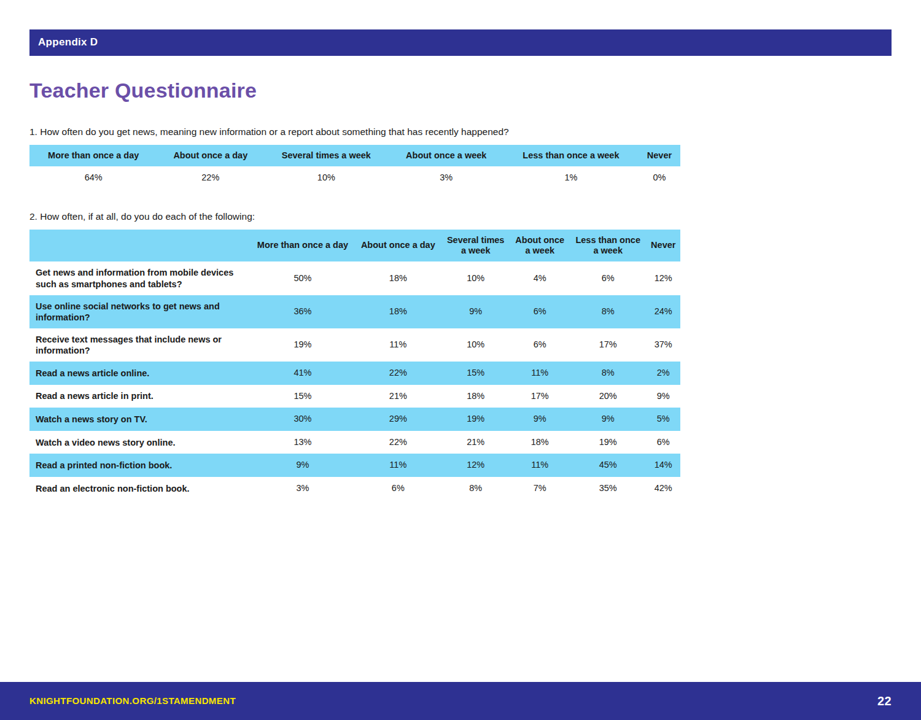Appendix D
Teacher Questionnaire
1. How often do you get news, meaning new information or a report about something that has recently happened?
| More than once a day | About once a day | Several times a week | About once a week | Less than once a week | Never |
| --- | --- | --- | --- | --- | --- |
| 64% | 22% | 10% | 3% | 1% | 0% |
2. How often, if at all, do you do each of the following:
| | More than once a day | About once a day | Several times a week | About once a week | Less than once a week | Never |
| --- | --- | --- | --- | --- | --- | --- |
| Get news and information from mobile devices such as smartphones and tablets? | 50% | 18% | 10% | 4% | 6% | 12% |
| Use online social networks to get news and information? | 36% | 18% | 9% | 6% | 8% | 24% |
| Receive text messages that include news or information? | 19% | 11% | 10% | 6% | 17% | 37% |
| Read a news article online. | 41% | 22% | 15% | 11% | 8% | 2% |
| Read a news article in print. | 15% | 21% | 18% | 17% | 20% | 9% |
| Watch a news story on TV. | 30% | 29% | 19% | 9% | 9% | 5% |
| Watch a video news story online. | 13% | 22% | 21% | 18% | 19% | 6% |
| Read a printed non-fiction book. | 9% | 11% | 12% | 11% | 45% | 14% |
| Read an electronic non-fiction book. | 3% | 6% | 8% | 7% | 35% | 42% |
KNIGHTFOUNDATION.ORG/1STAMENDMENT 22